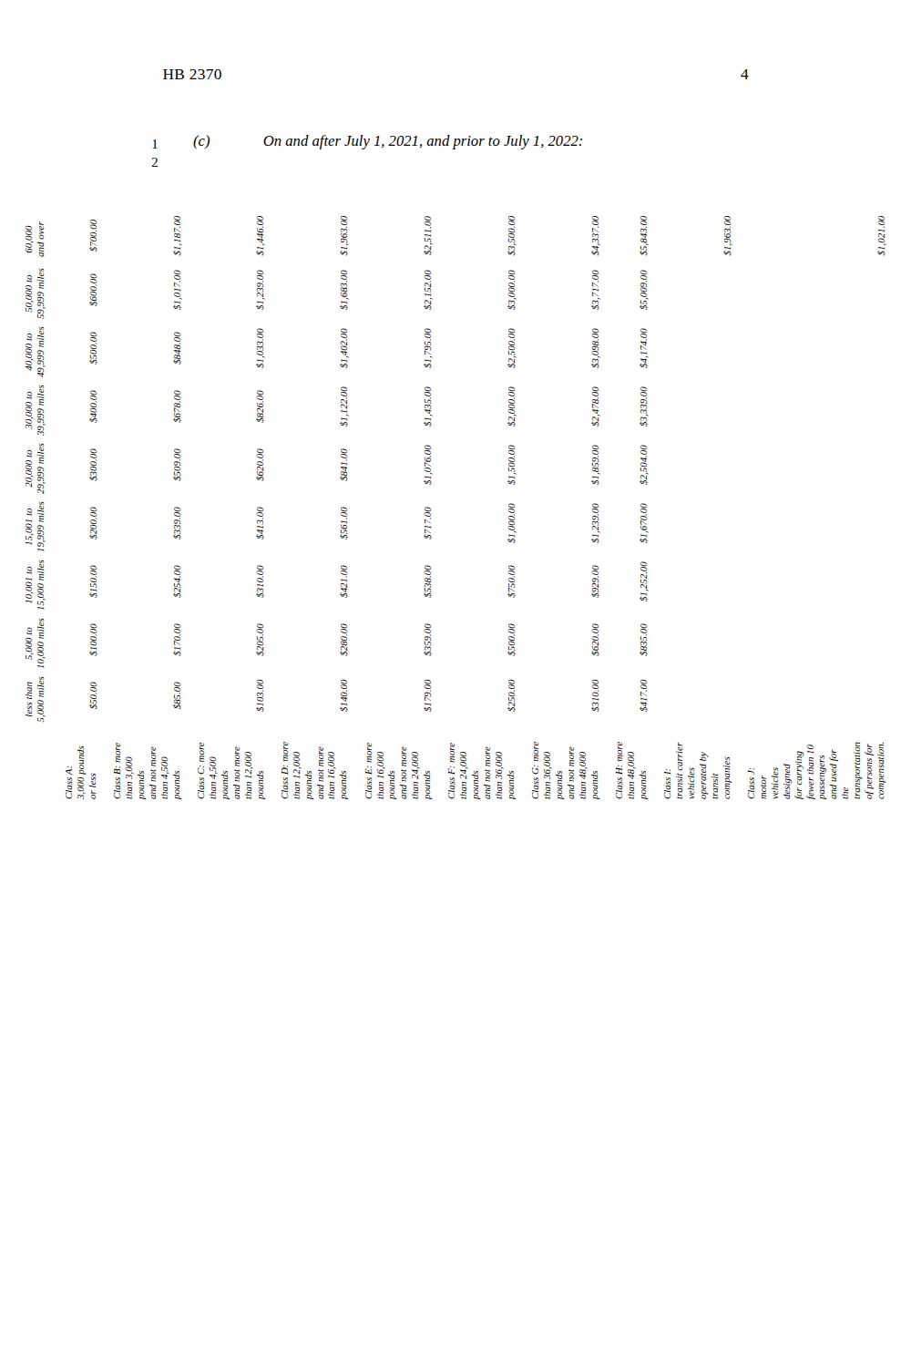HB 2370
4
1
2
(c) On and after July 1, 2021, and prior to July 1, 2022:
| | less than 5,000 miles | 5,000 to 10,000 miles | 10,001 to 15,000 miles | 15,001 to 19,999 miles | 20,000 to 29,999 miles | 30,000 to 39,999 miles | 40,000 to 49,999 miles | 50,000 to 59,999 miles | 60,000 and over |
| --- | --- | --- | --- | --- | --- | --- | --- | --- | --- |
| Class A: 3,000 pounds or less | $50.00 | $100.00 | $150.00 | $200.00 | $300.00 | $400.00 | $500.00 | $600.00 | $700.00 |
| Class B: more than 3,000 pounds and not more than 4,500 pounds | $85.00 | $170.00 | $254.00 | $339.00 | $509.00 | $678.00 | $848.00 | $1,017.00 | $1,187.00 |
| Class C: more than 4,500 pounds and not more than 12,000 pounds | $103.00 | $205.00 | $310.00 | $413.00 | $620.00 | $826.00 | $1,033.00 | $1,239.00 | $1,446.00 |
| Class D: more than 12,000 pounds and not more than 16,000 pounds | $140.00 | $280.00 | $421.00 | $561.00 | $841.00 | $1,122.00 | $1,402.00 | $1,683.00 | $1,963.00 |
| Class E: more than 16,000 pounds and not more than 24,000 pounds | $179.00 | $359.00 | $538.00 | $717.00 | $1,076.00 | $1,435.00 | $1,795.00 | $2,152.00 | $2,511.00 |
| Class F: more than 24,000 pounds and not more than 36,000 pounds | $250.00 | $500.00 | $750.00 | $1,000.00 | $1,500.00 | $2,000.00 | $2,500.00 | $3,000.00 | $3,500.00 |
| Class G: more than 36,000 pounds and not more than 48,000 pounds | $310.00 | $620.00 | $929.00 | $1,239.00 | $1,859.00 | $2,478.00 | $3,098.00 | $3,717.00 | $4,337.00 |
| Class H: more than 48,000 pounds | $417.00 | $835.00 | $1,252.00 | $1,670.00 | $2,504.00 | $3,339.00 | $4,174.00 | $5,009.00 | $5,843.00 |
| Class I: transit carrier vehicles operated by transit companies | | | | | | | | | $1,963.00 |
| Class J: motor vehicles designed for carrying fewer than 10 passengers and used for the transportation of persons for compensation. | | | | | | | | | $1,021.00 |